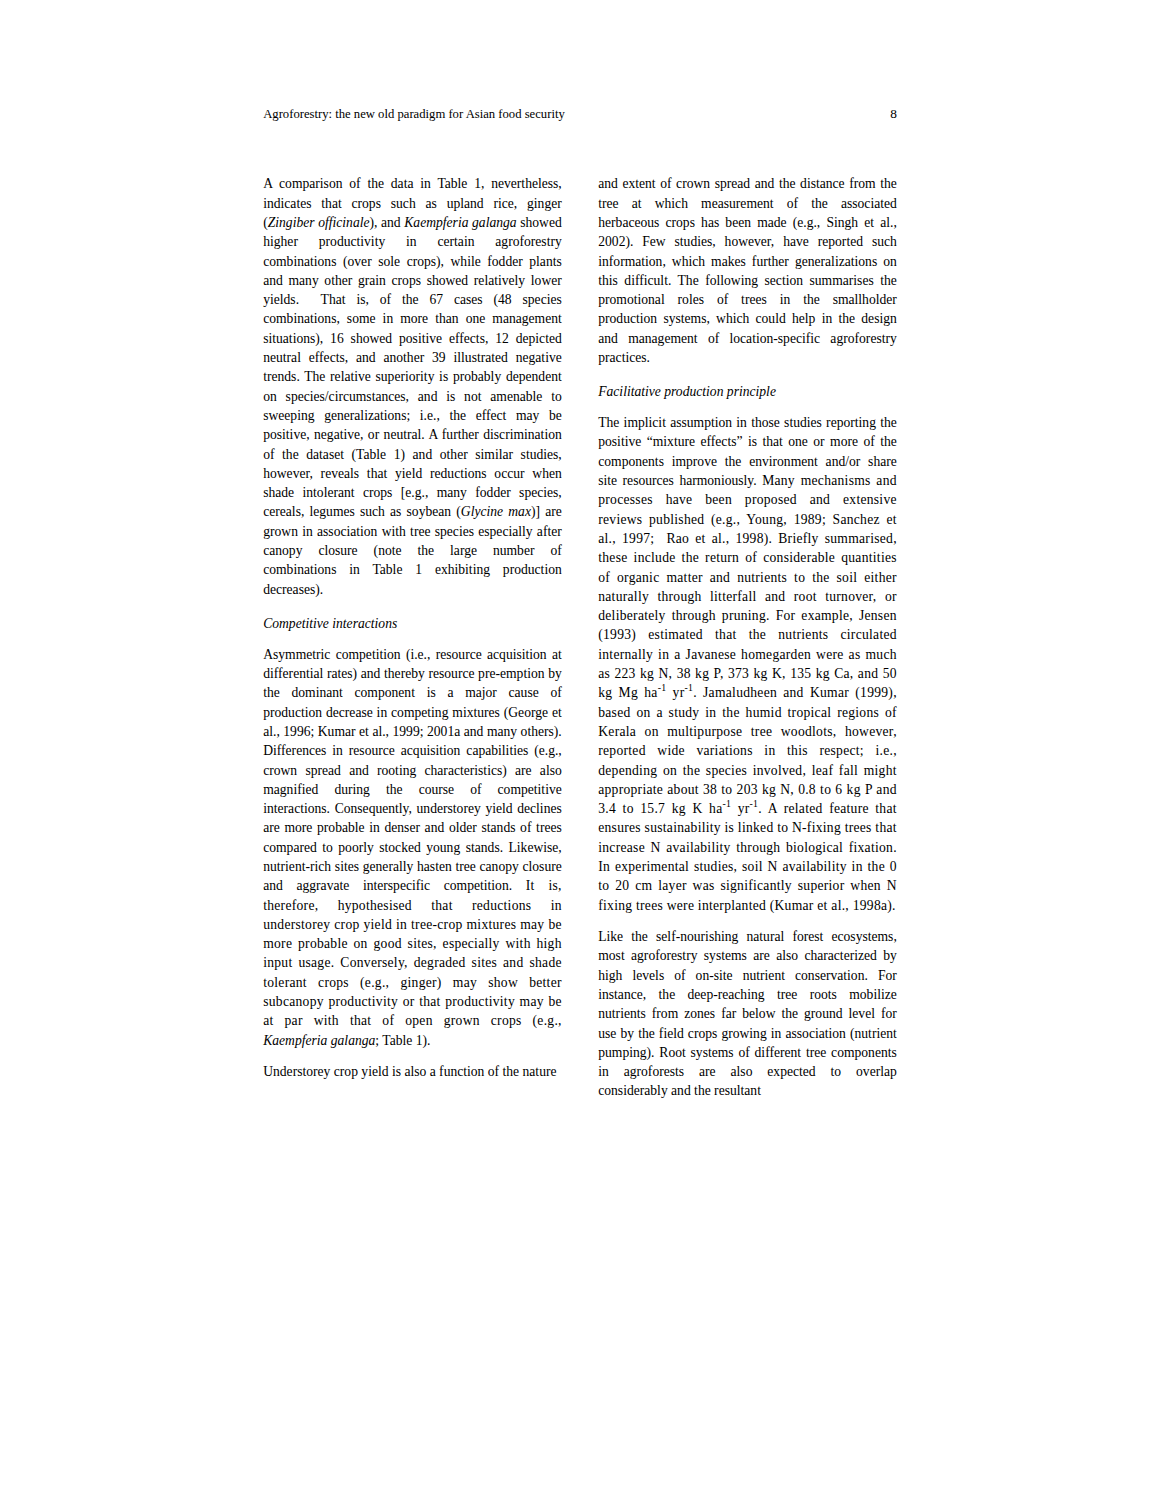Agroforestry: the new old paradigm for Asian food security 8
A comparison of the data in Table 1, nevertheless, indicates that crops such as upland rice, ginger (Zingiber officinale), and Kaempferia galanga showed higher productivity in certain agroforestry combinations (over sole crops), while fodder plants and many other grain crops showed relatively lower yields. That is, of the 67 cases (48 species combinations, some in more than one management situations), 16 showed positive effects, 12 depicted neutral effects, and another 39 illustrated negative trends. The relative superiority is probably dependent on species/circumstances, and is not amenable to sweeping generalizations; i.e., the effect may be positive, negative, or neutral. A further discrimination of the dataset (Table 1) and other similar studies, however, reveals that yield reductions occur when shade intolerant crops [e.g., many fodder species, cereals, legumes such as soybean (Glycine max)] are grown in association with tree species especially after canopy closure (note the large number of combinations in Table 1 exhibiting production decreases).
Competitive interactions
Asymmetric competition (i.e., resource acquisition at differential rates) and thereby resource pre-emption by the dominant component is a major cause of production decrease in competing mixtures (George et al., 1996; Kumar et al., 1999; 2001a and many others). Differences in resource acquisition capabilities (e.g., crown spread and rooting characteristics) are also magnified during the course of competitive interactions. Consequently, understorey yield declines are more probable in denser and older stands of trees compared to poorly stocked young stands. Likewise, nutrient-rich sites generally hasten tree canopy closure and aggravate interspecific competition. It is, therefore, hypothesised that reductions in understorey crop yield in tree-crop mixtures may be more probable on good sites, especially with high input usage. Conversely, degraded sites and shade tolerant crops (e.g., ginger) may show better subcanopy productivity or that productivity may be at par with that of open grown crops (e.g., Kaempferia galanga; Table 1).
Understorey crop yield is also a function of the nature
and extent of crown spread and the distance from the tree at which measurement of the associated herbaceous crops has been made (e.g., Singh et al., 2002). Few studies, however, have reported such information, which makes further generalizations on this difficult. The following section summarises the promotional roles of trees in the smallholder production systems, which could help in the design and management of location-specific agroforestry practices.
Facilitative production principle
The implicit assumption in those studies reporting the positive “mixture effects” is that one or more of the components improve the environment and/or share site resources harmoniously. Many mechanisms and processes have been proposed and extensive reviews published (e.g., Young, 1989; Sanchez et al., 1997; Rao et al., 1998). Briefly summarised, these include the return of considerable quantities of organic matter and nutrients to the soil either naturally through litterfall and root turnover, or deliberately through pruning. For example, Jensen (1993) estimated that the nutrients circulated internally in a Javanese homegarden were as much as 223 kg N, 38 kg P, 373 kg K, 135 kg Ca, and 50 kg Mg ha-1 yr-1. Jamaludheen and Kumar (1999), based on a study in the humid tropical regions of Kerala on multipurpose tree woodlots, however, reported wide variations in this respect; i.e., depending on the species involved, leaf fall might appropriate about 38 to 203 kg N, 0.8 to 6 kg P and 3.4 to 15.7 kg K ha-1 yr-1. A related feature that ensures sustainability is linked to N-fixing trees that increase N availability through biological fixation. In experimental studies, soil N availability in the 0 to 20 cm layer was significantly superior when N fixing trees were interplanted (Kumar et al., 1998a).
Like the self-nourishing natural forest ecosystems, most agroforestry systems are also characterized by high levels of on-site nutrient conservation. For instance, the deep-reaching tree roots mobilize nutrients from zones far below the ground level for use by the field crops growing in association (nutrient pumping). Root systems of different tree components in agroforests are also expected to overlap considerably and the resultant